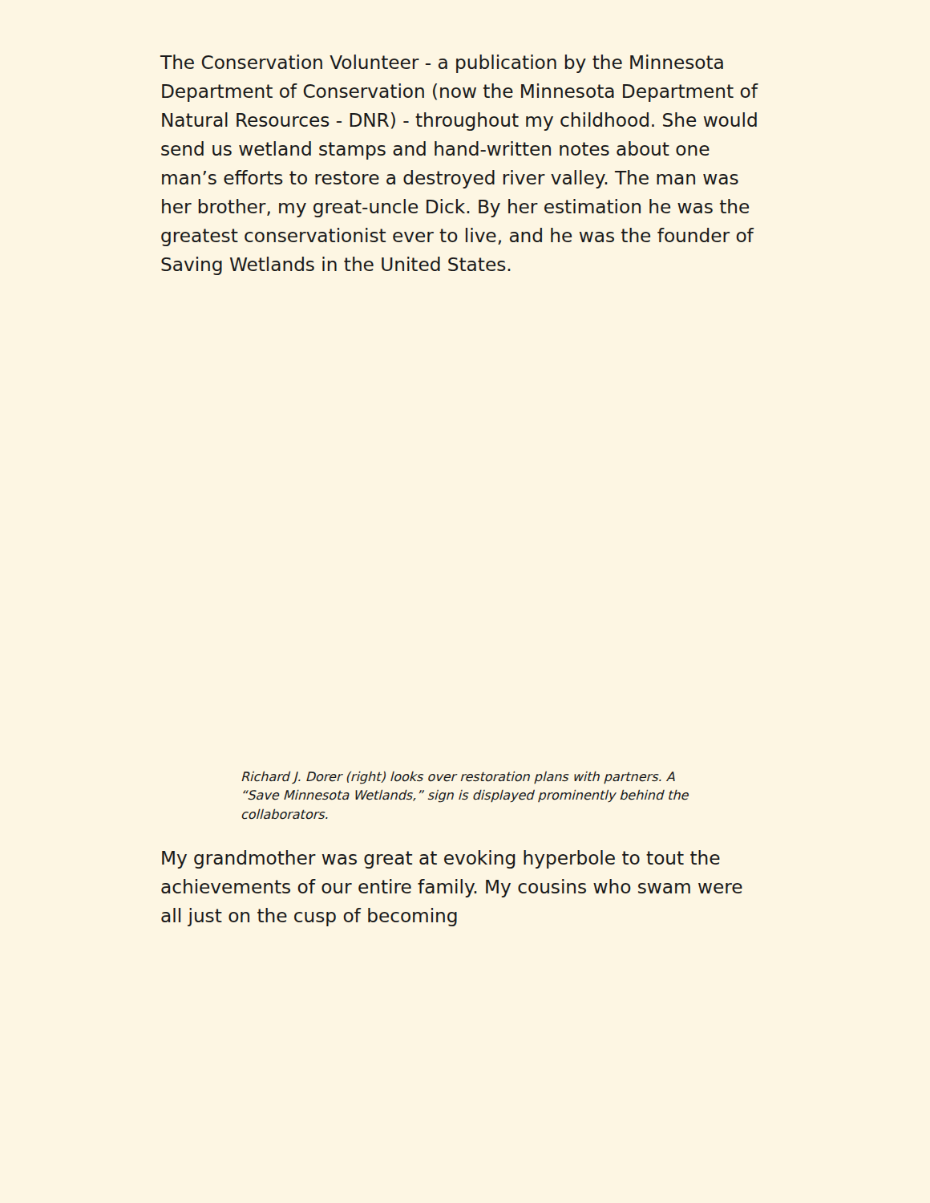The Conservation Volunteer - a publication by the Minnesota Department of Conservation (now the Minnesota Department of Natural Resources - DNR) - throughout my childhood. She would send us wetland stamps and hand-written notes about one man’s efforts to restore a destroyed river valley. The man was her brother, my great-uncle Dick. By her estimation he was the greatest conservationist ever to live, and he was the founder of Saving Wetlands in the United States.
Richard J. Dorer (right) looks over restoration plans with partners. A “Save Minnesota Wetlands,” sign is displayed prominently behind the collaborators.
My grandmother was great at evoking hyperbole to tout the achievements of our entire family. My cousins who swam were all just on the cusp of becoming